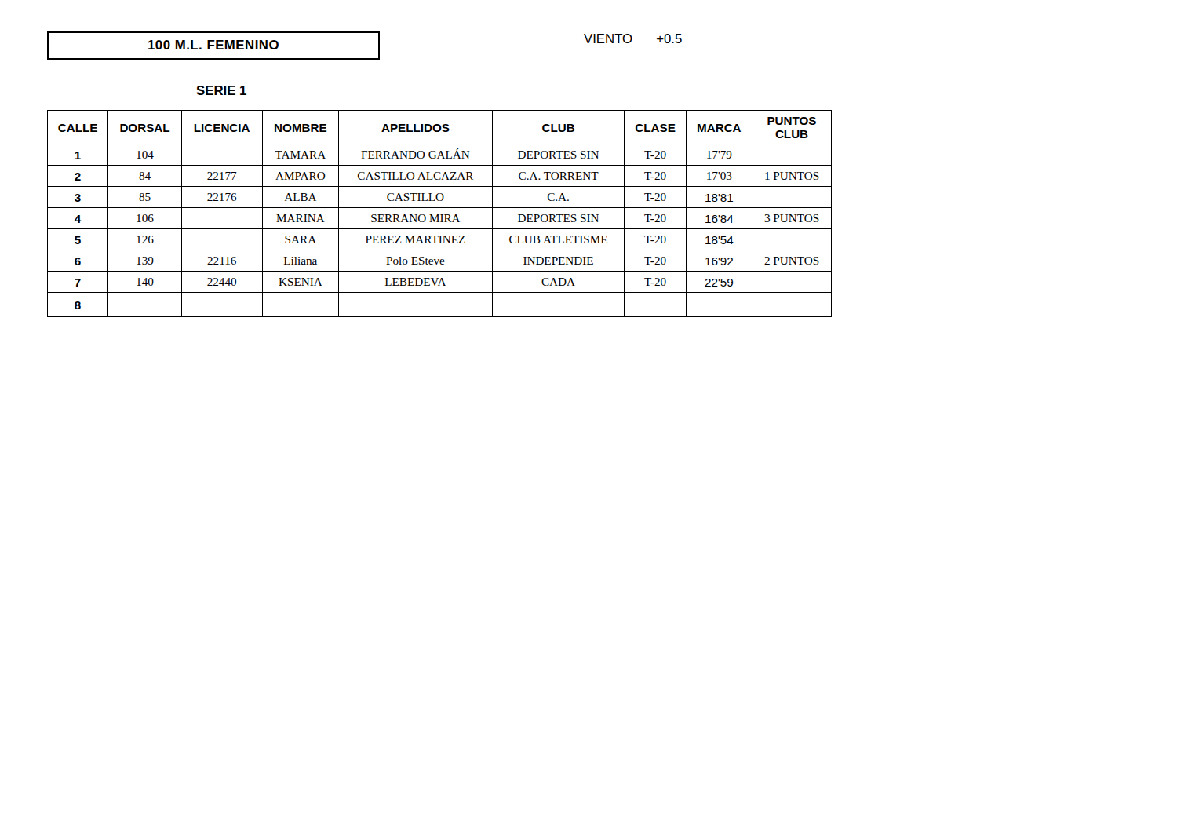100 M.L. FEMENINO
VIENTO+0.5
SERIE 1
| CALLE | DORSAL | LICENCIA | NOMBRE | APELLIDOS | CLUB | CLASE | MARCA | PUNTOS CLUB |
| --- | --- | --- | --- | --- | --- | --- | --- | --- |
| 1 | 104 | | TAMARA | FERRANDO GALÁN | DEPORTES SIN | T-20 | 17'79 | |
| 2 | 84 | 22177 | AMPARO | CASTILLO ALCAZAR | C.A. TORRENT | T-20 | 17'03 | 1 PUNTOS |
| 3 | 85 | 22176 | ALBA | CASTILLO | C.A. | T-20 | 18'81 | |
| 4 | 106 | | MARINA | SERRANO MIRA | DEPORTES SIN | T-20 | 16'84 | 3 PUNTOS |
| 5 | 126 | | SARA | PEREZ MARTINEZ | CLUB ATLETISME | T-20 | 18'54 | |
| 6 | 139 | 22116 | Liliana | Polo ESteve | INDEPENDIE | T-20 | 16'92 | 2 PUNTOS |
| 7 | 140 | 22440 | KSENIA | LEBEDEVA | CADA | T-20 | 22'59 | |
| 8 | | | | | | | | |